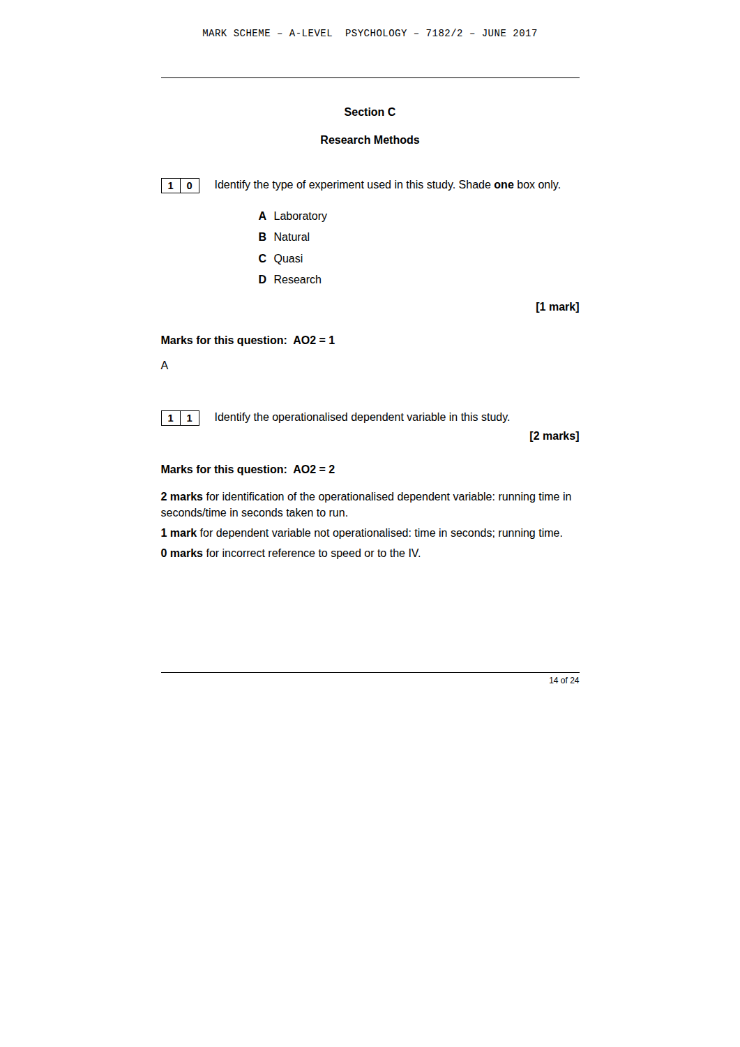MARK SCHEME – A-LEVEL PSYCHOLOGY – 7182/2 – JUNE 2017
Section C
Research Methods
10
Identify the type of experiment used in this study. Shade one box only.
ALaboratory
BNatural
CQuasi
DResearch
[1 mark]
Marks for this question: AO2 = 1
A
11
Identify the operationalised dependent variable in this study.
[2 marks]
Marks for this question: AO2 = 2
2 marks for identification of the operationalised dependent variable: running time in seconds/time in seconds taken to run.
1 mark for dependent variable not operationalised: time in seconds; running time.
0 marks for incorrect reference to speed or to the IV.
14 of 24